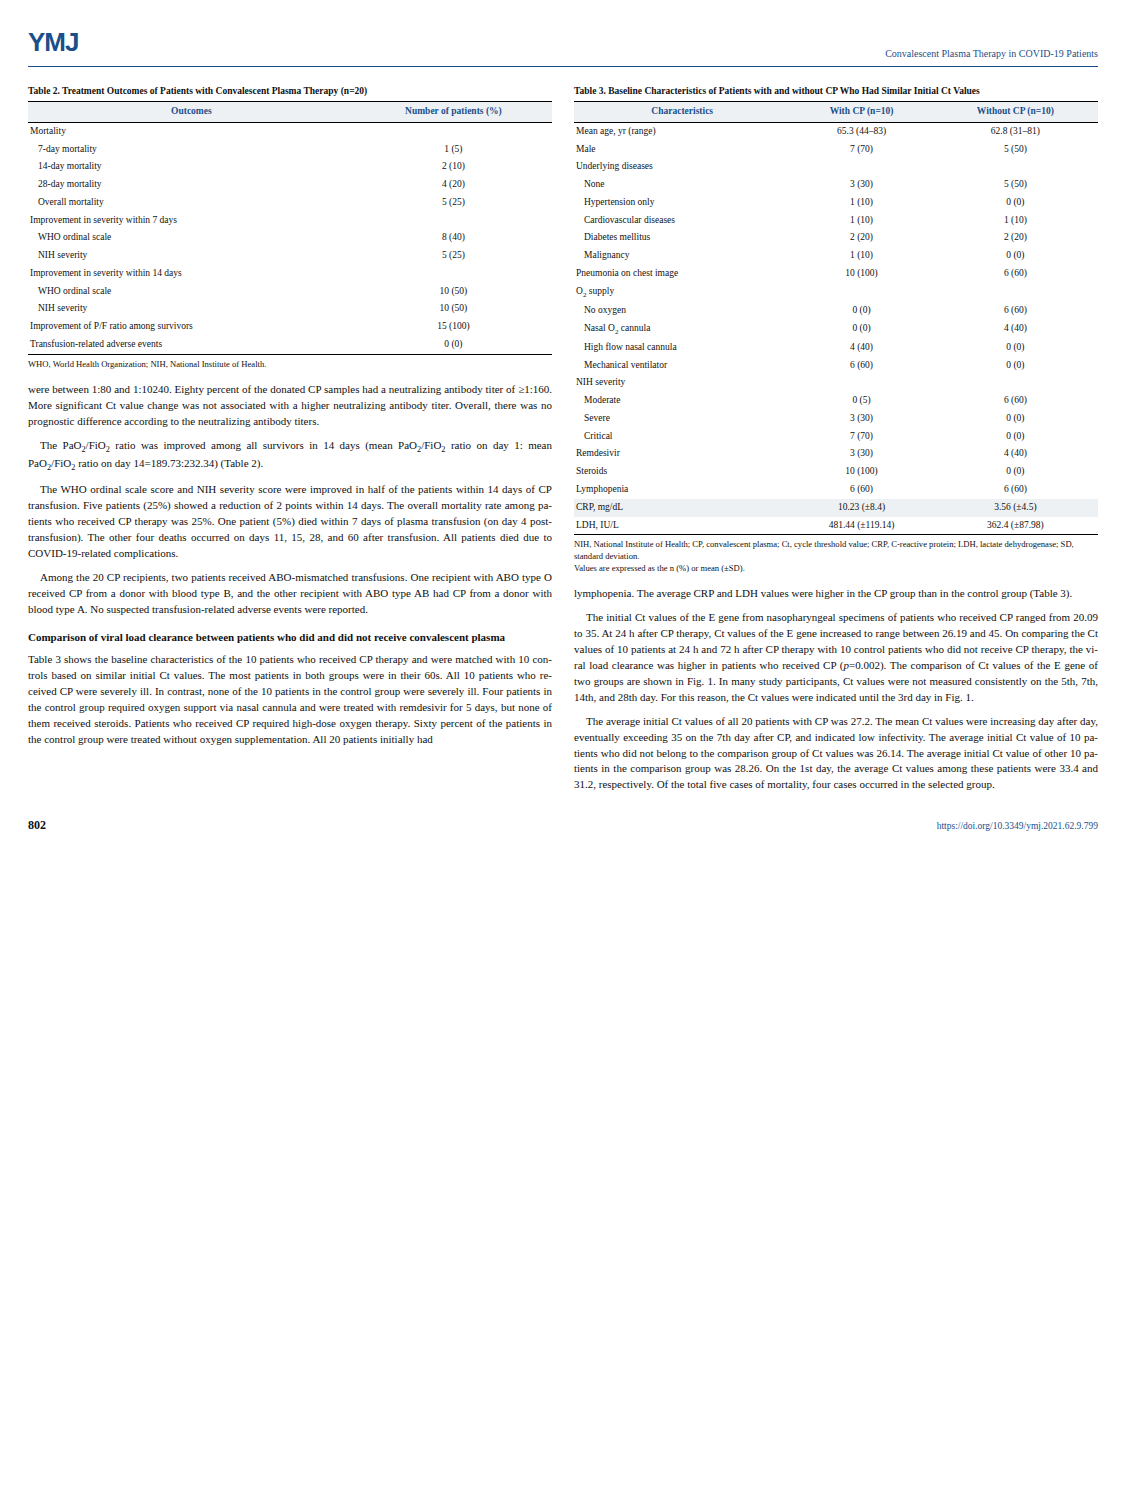YMJ
Convalescent Plasma Therapy in COVID-19 Patients
Table 2. Treatment Outcomes of Patients with Convalescent Plasma Therapy (n=20)
| Outcomes | Number of patients (%) |
| --- | --- |
| Mortality | |
| 7-day mortality | 1 (5) |
| 14-day mortality | 2 (10) |
| 28-day mortality | 4 (20) |
| Overall mortality | 5 (25) |
| Improvement in severity within 7 days | |
| WHO ordinal scale | 8 (40) |
| NIH severity | 5 (25) |
| Improvement in severity within 14 days | |
| WHO ordinal scale | 10 (50) |
| NIH severity | 10 (50) |
| Improvement of P/F ratio among survivors | 15 (100) |
| Transfusion-related adverse events | 0 (0) |
WHO, World Health Organization; NIH, National Institute of Health.
were between 1:80 and 1:10240. Eighty percent of the donated CP samples had a neutralizing antibody titer of ≥1:160. More significant Ct value change was not associated with a higher neutralizing antibody titer. Overall, there was no prognostic difference according to the neutralizing antibody titers.
The PaO2/FiO2 ratio was improved among all survivors in 14 days (mean PaO2/FiO2 ratio on day 1: mean PaO2/FiO2 ratio on day 14=189.73:232.34) (Table 2).
The WHO ordinal scale score and NIH severity score were improved in half of the patients within 14 days of CP transfusion. Five patients (25%) showed a reduction of 2 points within 14 days. The overall mortality rate among patients who received CP therapy was 25%. One patient (5%) died within 7 days of plasma transfusion (on day 4 post-transfusion). The other four deaths occurred on days 11, 15, 28, and 60 after transfusion. All patients died due to COVID-19-related complications.
Among the 20 CP recipients, two patients received ABO-mismatched transfusions. One recipient with ABO type O received CP from a donor with blood type B, and the other recipient with ABO type AB had CP from a donor with blood type A. No suspected transfusion-related adverse events were reported.
Comparison of viral load clearance between patients who did and did not receive convalescent plasma
Table 3 shows the baseline characteristics of the 10 patients who received CP therapy and were matched with 10 controls based on similar initial Ct values. The most patients in both groups were in their 60s. All 10 patients who received CP were severely ill. In contrast, none of the 10 patients in the control group were severely ill. Four patients in the control group required oxygen support via nasal cannula and were treated with remdesivir for 5 days, but none of them received steroids. Patients who received CP required high-dose oxygen therapy. Sixty percent of the patients in the control group were treated without oxygen supplementation. All 20 patients initially had
Table 3. Baseline Characteristics of Patients with and without CP Who Had Similar Initial Ct Values
| Characteristics | With CP (n=10) | Without CP (n=10) |
| --- | --- | --- |
| Mean age, yr (range) | 65.3 (44–83) | 62.8 (31–81) |
| Male | 7 (70) | 5 (50) |
| Underlying diseases | | |
| None | 3 (30) | 5 (50) |
| Hypertension only | 1 (10) | 0 (0) |
| Cardiovascular diseases | 1 (10) | 1 (10) |
| Diabetes mellitus | 2 (20) | 2 (20) |
| Malignancy | 1 (10) | 0 (0) |
| Pneumonia on chest image | 10 (100) | 6 (60) |
| O 2 supply | | |
| No oxygen | 0 (0) | 6 (60) |
| Nasal O 2 cannula | 0 (0) | 4 (40) |
| High flow nasal cannula | 4 (40) | 0 (0) |
| Mechanical ventilator | 6 (60) | 0 (0) |
| NIH severity | | |
| Moderate | 0 (5) | 6 (60) |
| Severe | 3 (30) | 0 (0) |
| Critical | 7 (70) | 0 (0) |
| Remdesivir | 3 (30) | 4 (40) |
| Steroids | 10 (100) | 0 (0) |
| Lymphopenia | 6 (60) | 6 (60) |
| CRP, mg/dL | 10.23 (±8.4) | 3.56 (±4.5) |
| LDH, IU/L | 481.44 (±119.14) | 362.4 (±87.98) |
NIH, National Institute of Health; CP, convalescent plasma; Ct, cycle threshold value; CRP, C-reactive protein; LDH, lactate dehydrogenase; SD, standard deviation.
Values are expressed as the n (%) or mean (±SD).
lymphopenia. The average CRP and LDH values were higher in the CP group than in the control group (Table 3).
The initial Ct values of the E gene from nasopharyngeal specimens of patients who received CP ranged from 20.09 to 35. At 24 h after CP therapy, Ct values of the E gene increased to range between 26.19 and 45. On comparing the Ct values of 10 patients at 24 h and 72 h after CP therapy with 10 control patients who did not receive CP therapy, the viral load clearance was higher in patients who received CP (p=0.002). The comparison of Ct values of the E gene of two groups are shown in Fig. 1. In many study participants, Ct values were not measured consistently on the 5th, 7th, 14th, and 28th day. For this reason, the Ct values were indicated until the 3rd day in Fig. 1.
The average initial Ct values of all 20 patients with CP was 27.2. The mean Ct values were increasing day after day, eventually exceeding 35 on the 7th day after CP, and indicated low infectivity. The average initial Ct value of 10 patients who did not belong to the comparison group of Ct values was 26.14. The average initial Ct value of other 10 patients in the comparison group was 28.26. On the 1st day, the average Ct values among these patients were 33.4 and 31.2, respectively. Of the total five cases of mortality, four cases occurred in the selected group.
802
https://doi.org/10.3349/ymj.2021.62.9.799